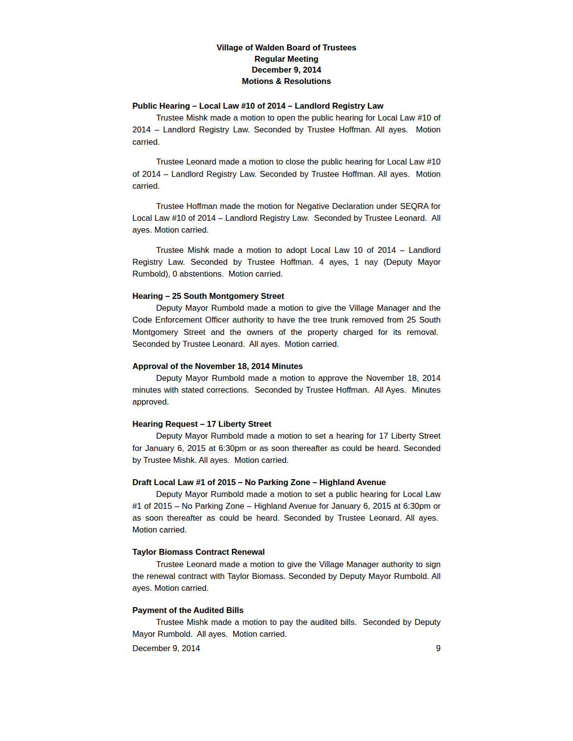Village of Walden Board of Trustees
Regular Meeting
December 9, 2014
Motions & Resolutions
Public Hearing – Local Law #10 of 2014 – Landlord Registry Law
Trustee Mishk made a motion to open the public hearing for Local Law #10 of 2014 – Landlord Registry Law. Seconded by Trustee Hoffman. All ayes. Motion carried.
Trustee Leonard made a motion to close the public hearing for Local Law #10 of 2014 – Landlord Registry Law. Seconded by Trustee Hoffman. All ayes. Motion carried.
Trustee Hoffman made the motion for Negative Declaration under SEQRA for Local Law #10 of 2014 – Landlord Registry Law. Seconded by Trustee Leonard. All ayes. Motion carried.
Trustee Mishk made a motion to adopt Local Law 10 of 2014 – Landlord Registry Law. Seconded by Trustee Hoffman. 4 ayes, 1 nay (Deputy Mayor Rumbold), 0 abstentions. Motion carried.
Hearing – 25 South Montgomery Street
Deputy Mayor Rumbold made a motion to give the Village Manager and the Code Enforcement Officer authority to have the tree trunk removed from 25 South Montgomery Street and the owners of the property charged for its removal. Seconded by Trustee Leonard. All ayes. Motion carried.
Approval of the November 18, 2014 Minutes
Deputy Mayor Rumbold made a motion to approve the November 18, 2014 minutes with stated corrections. Seconded by Trustee Hoffman. All Ayes. Minutes approved.
Hearing Request – 17 Liberty Street
Deputy Mayor Rumbold made a motion to set a hearing for 17 Liberty Street for January 6, 2015 at 6:30pm or as soon thereafter as could be heard. Seconded by Trustee Mishk. All ayes. Motion carried.
Draft Local Law #1 of 2015 – No Parking Zone – Highland Avenue
Deputy Mayor Rumbold made a motion to set a public hearing for Local Law #1 of 2015 – No Parking Zone – Highland Avenue for January 6, 2015 at 6:30pm or as soon thereafter as could be heard. Seconded by Trustee Leonard. All ayes. Motion carried.
Taylor Biomass Contract Renewal
Trustee Leonard made a motion to give the Village Manager authority to sign the renewal contract with Taylor Biomass. Seconded by Deputy Mayor Rumbold. All ayes. Motion carried.
Payment of the Audited Bills
Trustee Mishk made a motion to pay the audited bills. Seconded by Deputy Mayor Rumbold. All ayes. Motion carried.
December 9, 2014 9